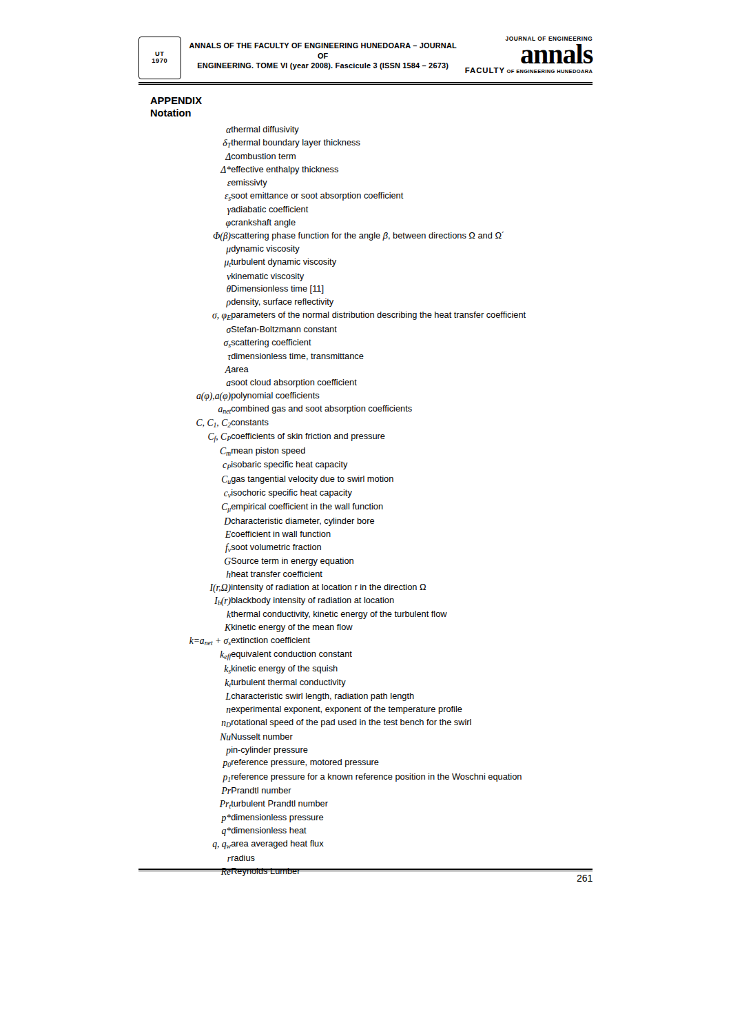UT
1970
ANNALS OF THE FACULTY OF ENGINEERING HUNEDOARA – JOURNAL OF
ENGINEERING. TOME VI (year 2008). Fascicule 3 (ISSN 1584 – 2673)
JOURNAL OF ENGINEERING
annals
FACULTY OF ENGINEERING HUNEDOARA
APPENDIX Notation
| α | thermal diffusivity |
| δ T | thermal boundary layer thickness |
| Δ | combustion term |
| Δ* | effective enthalpy thickness |
| ε | emissivty |
| ε s | soot emittance or soot absorption coefficient |
| γ | adiabatic coefficient |
| φ | crankshaft angle |
| Φ(β) | scattering phase function for the angle β , between directions Ω and Ω´ |
| μ | dynamic viscosity |
| μ t | turbulent dynamic viscosity |
| ν | kinematic viscosity |
| θ | Dimensionless time [11] |
| ρ | density, surface reflectivity |
| σ, φ E | parameters of the normal distribution describing the heat transfer coefficient |
| σ | Stefan-Boltzmann constant |
| σ s | scattering coefficient |
| τ | dimensionless time, transmittance |
| A | area |
| a | soot cloud absorption coefficient |
| a(φ),a(φ) | polynomial coefficients |
| a net | combined gas and soot absorption coefficients |
| C, C 1 , C 2 | constants |
| C f , C P | coefficients of skin friction and pressure |
| C m | mean piston speed |
| c P | isobaric specific heat capacity |
| C u | gas tangential velocity due to swirl motion |
| c v | isochoric specific heat capacity |
| C μ | empirical coefficient in the wall function |
| D | characteristic diameter, cylinder bore |
| E | coefficient in wall function |
| f v | soot volumetric fraction |
| G | Source term in energy equation |
| h | heat transfer coefficient |
| I(r,Ω) | intensity of radiation at location r in the direction Ω |
| I b (r) | blackbody intensity of radiation at location |
| k | thermal conductivity, kinetic energy of the turbulent flow |
| K | kinetic energy of the mean flow |
| k=a net + σ s | extinction coefficient |
| k eff | equivalent conduction constant |
| k s | kinetic energy of the squish |
| k t | turbulent thermal conductivity |
| L | characteristic swirl length, radiation path length |
| n | experimental exponent, exponent of the temperature profile |
| n D | rotational speed of the pad used in the test bench for the swirl |
| Nu | Nusselt number |
| p | in-cylinder pressure |
| p 0 | reference pressure, motored pressure |
| p 1 | reference pressure for a known reference position in the Woschni equation |
| Pr | Prandtl number |
| Pr t | turbulent Prandtl number |
| p* | dimensionless pressure |
| q* | dimensionless heat |
| q, q w | area averaged heat flux |
| r | radius |
| Re | Reynolds Lumber |
261